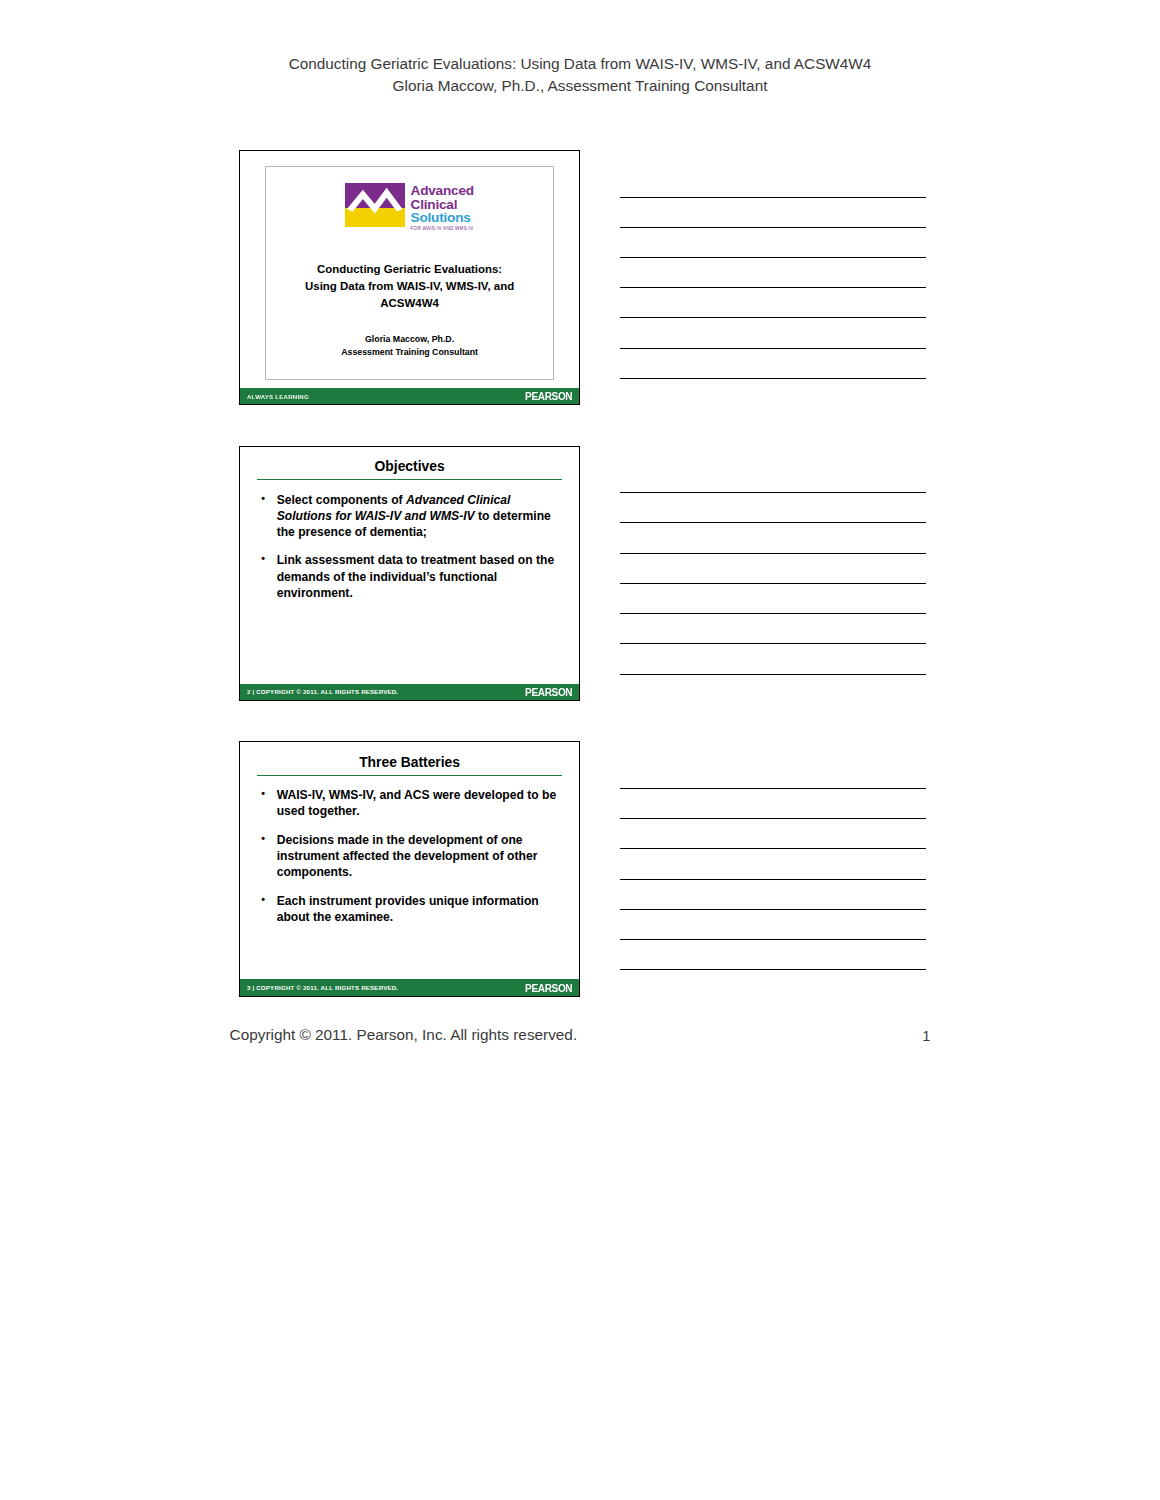Conducting Geriatric Evaluations: Using Data from WAIS-IV, WMS-IV, and ACSW4W4 Gloria Maccow, Ph.D., Assessment Training Consultant
Advanced Clinical Solutions for WAIS-IV and WMS-IV
Conducting Geriatric Evaluations:
Using Data from WAIS-IV, WMS-IV, and
ACSW4W4
Gloria Maccow, Ph.D.
Assessment Training Consultant
ALWAYS LEARNING PEARSON
Objectives
Select components of Advanced Clinical Solutions for WAIS-IV and WMS-IV to determine the presence of dementia;
Link assessment data to treatment based on the demands of the individual’s functional environment.
2 | Copyright © 2011. All rights reserved. PEARSON
Three Batteries
WAIS-IV, WMS-IV, and ACS were developed to be used together.
Decisions made in the development of one instrument affected the development of other components.
Each instrument provides unique information about the examinee.
3 | Copyright © 2011. All rights reserved. PEARSON
Copyright © 2011. Pearson, Inc. All rights reserved. 1